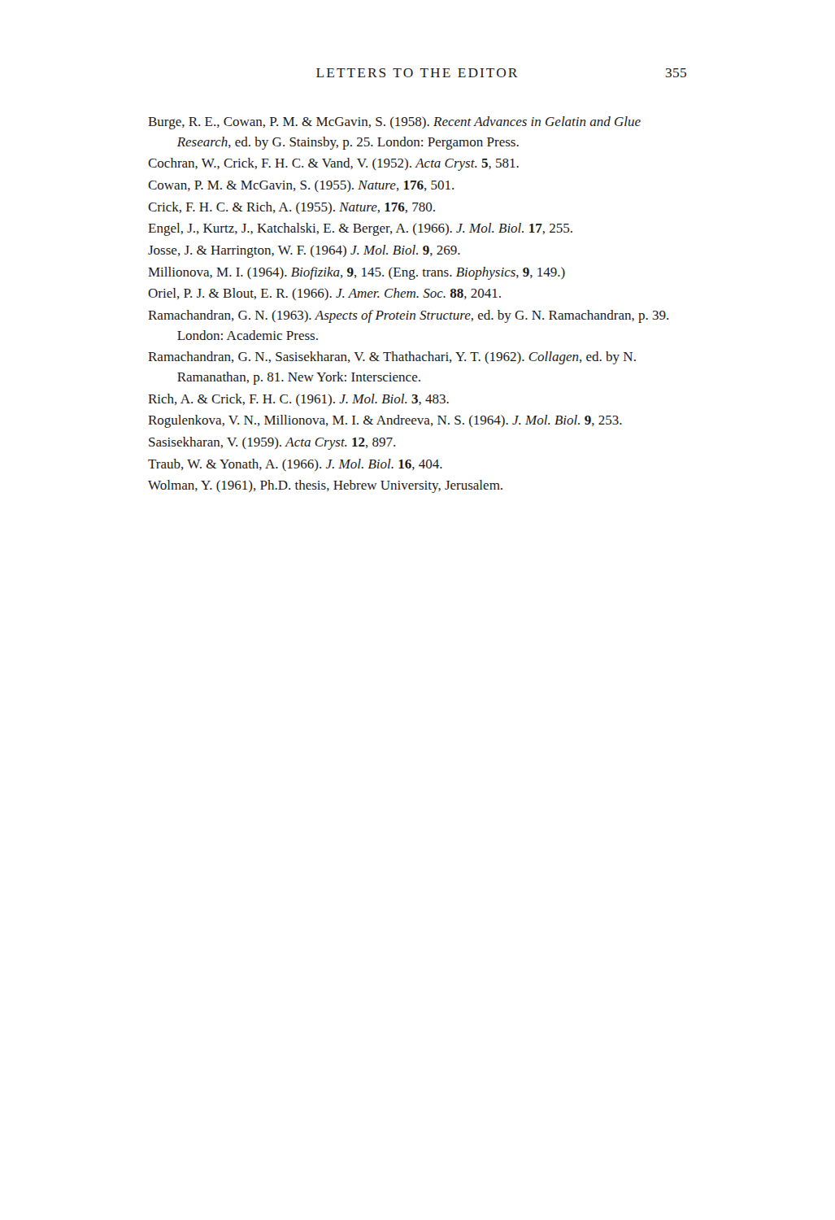Letters to the Editor 355
Burge, R. E., Cowan, P. M. & McGavin, S. (1958). Recent Advances in Gelatin and Glue Research, ed. by G. Stainsby, p. 25. London: Pergamon Press.
Cochran, W., Crick, F. H. C. & Vand, V. (1952). Acta Cryst. 5, 581.
Cowan, P. M. & McGavin, S. (1955). Nature, 176, 501.
Crick, F. H. C. & Rich, A. (1955). Nature, 176, 780.
Engel, J., Kurtz, J., Katchalski, E. & Berger, A. (1966). J. Mol. Biol. 17, 255.
Josse, J. & Harrington, W. F. (1964) J. Mol. Biol. 9, 269.
Millionova, M. I. (1964). Biofizika, 9, 145. (Eng. trans. Biophysics, 9, 149.)
Oriel, P. J. & Blout, E. R. (1966). J. Amer. Chem. Soc. 88, 2041.
Ramachandran, G. N. (1963). Aspects of Protein Structure, ed. by G. N. Ramachandran, p. 39. London: Academic Press.
Ramachandran, G. N., Sasisekharan, V. & Thathachari, Y. T. (1962). Collagen, ed. by N. Ramanathan, p. 81. New York: Interscience.
Rich, A. & Crick, F. H. C. (1961). J. Mol. Biol. 3, 483.
Rogulenkova, V. N., Millionova, M. I. & Andreeva, N. S. (1964). J. Mol. Biol. 9, 253.
Sasisekharan, V. (1959). Acta Cryst. 12, 897.
Traub, W. & Yonath, A. (1966). J. Mol. Biol. 16, 404.
Wolman, Y. (1961), Ph.D. thesis, Hebrew University, Jerusalem.